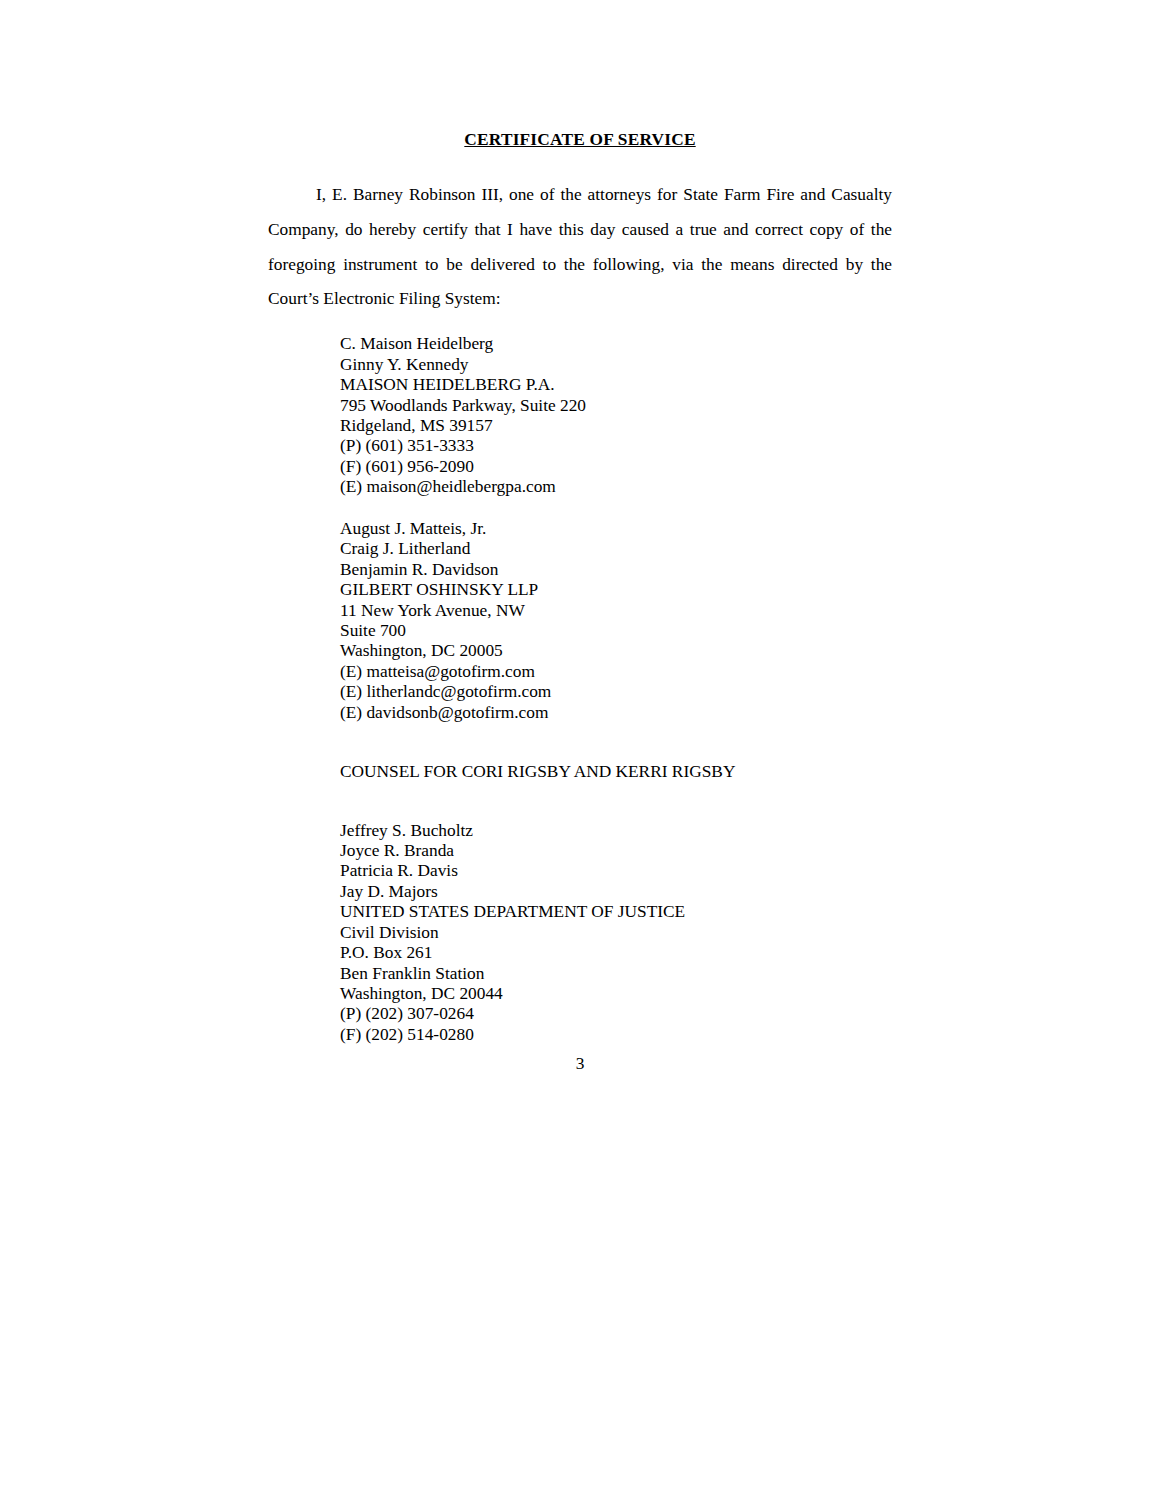CERTIFICATE OF SERVICE
I, E. Barney Robinson III, one of the attorneys for State Farm Fire and Casualty Company, do hereby certify that I have this day caused a true and correct copy of the foregoing instrument to be delivered to the following, via the means directed by the Court’s Electronic Filing System:
C. Maison Heidelberg
Ginny Y. Kennedy
MAISON HEIDELBERG P.A.
795 Woodlands Parkway, Suite 220
Ridgeland, MS 39157
(P) (601) 351-3333
(F) (601) 956-2090
(E) maison@heidlebergpa.com
August J. Matteis, Jr.
Craig J. Litherland
Benjamin R. Davidson
GILBERT OSHINSKY LLP
11 New York Avenue, NW
Suite 700
Washington, DC 20005
(E) matteisa@gotofirm.com
(E) litherlandc@gotofirm.com
(E) davidsonb@gotofirm.com
COUNSEL FOR CORI RIGSBY AND KERRI RIGSBY
Jeffrey S. Bucholtz
Joyce R. Branda
Patricia R. Davis
Jay D. Majors
UNITED STATES DEPARTMENT OF JUSTICE
Civil Division
P.O. Box 261
Ben Franklin Station
Washington, DC 20044
(P) (202) 307-0264
(F) (202) 514-0280
3